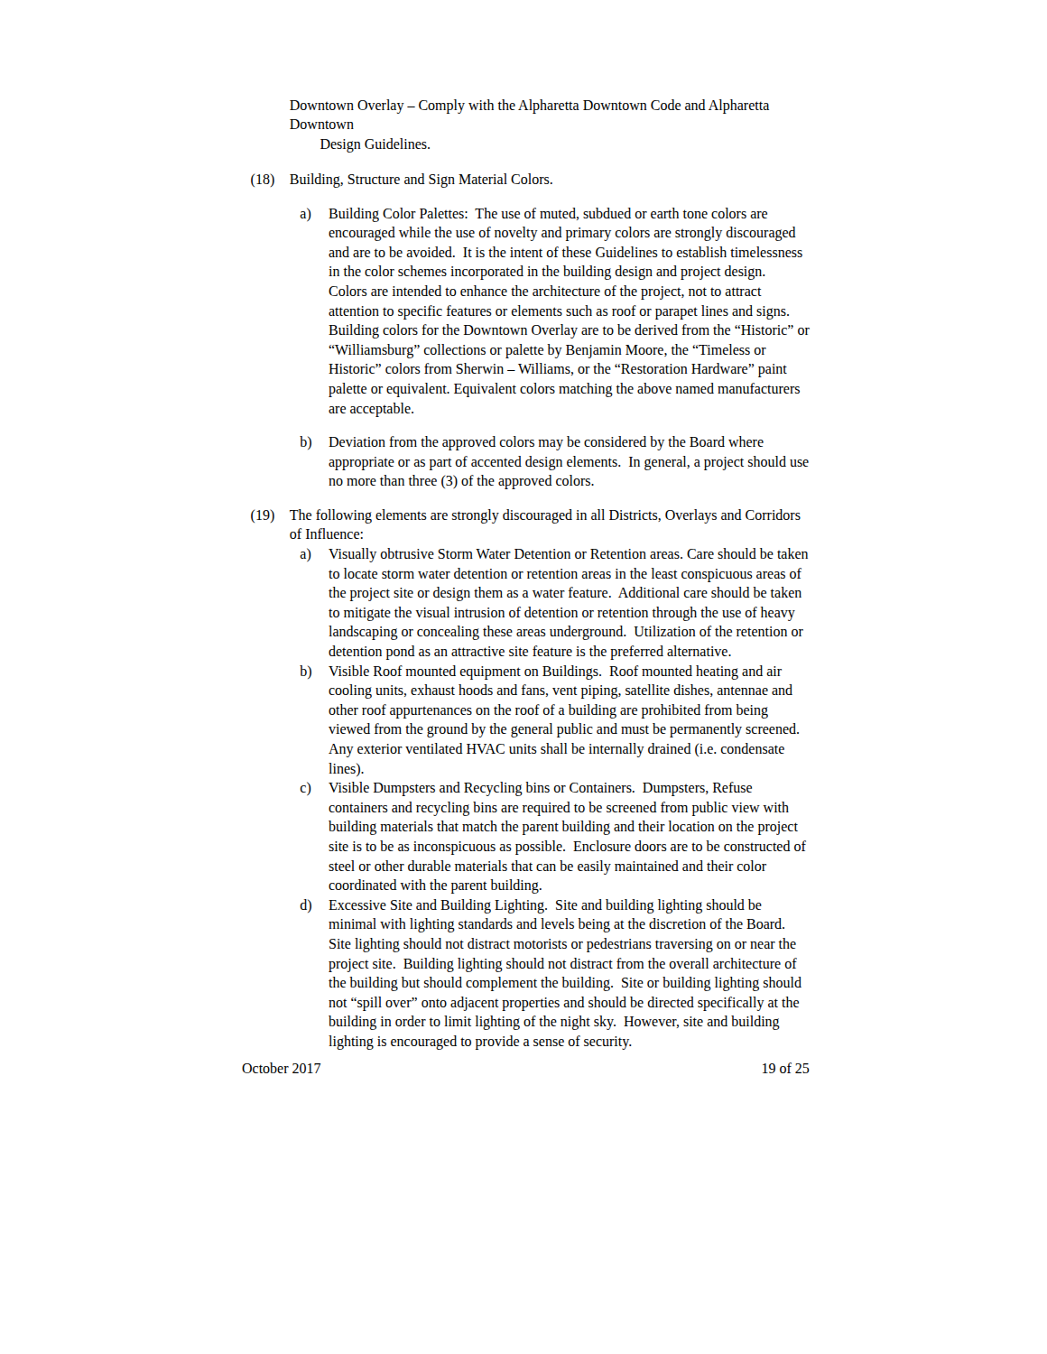Downtown Overlay – Comply with the Alpharetta Downtown Code and Alpharetta Downtown Design Guidelines.
(18)
Building, Structure and Sign Material Colors.
a)
Building Color Palettes: The use of muted, subdued or earth tone colors are encouraged while the use of novelty and primary colors are strongly discouraged and are to be avoided. It is the intent of these Guidelines to establish timelessness in the color schemes incorporated in the building design and project design. Colors are intended to enhance the architecture of the project, not to attract attention to specific features or elements such as roof or parapet lines and signs. Building colors for the Downtown Overlay are to be derived from the “Historic” or “Williamsburg” collections or palette by Benjamin Moore, the “Timeless or Historic” colors from Sherwin – Williams, or the “Restoration Hardware” paint palette or equivalent. Equivalent colors matching the above named manufacturers are acceptable.
b)
Deviation from the approved colors may be considered by the Board where appropriate or as part of accented design elements. In general, a project should use no more than three (3) of the approved colors.
(19)
The following elements are strongly discouraged in all Districts, Overlays and Corridors of Influence:
a)
Visually obtrusive Storm Water Detention or Retention areas. Care should be taken to locate storm water detention or retention areas in the least conspicuous areas of the project site or design them as a water feature. Additional care should be taken to mitigate the visual intrusion of detention or retention through the use of heavy landscaping or concealing these areas underground. Utilization of the retention or detention pond as an attractive site feature is the preferred alternative.
b)
Visible Roof mounted equipment on Buildings. Roof mounted heating and air cooling units, exhaust hoods and fans, vent piping, satellite dishes, antennae and other roof appurtenances on the roof of a building are prohibited from being viewed from the ground by the general public and must be permanently screened. Any exterior ventilated HVAC units shall be internally drained (i.e. condensate lines).
c)
Visible Dumpsters and Recycling bins or Containers. Dumpsters, Refuse containers and recycling bins are required to be screened from public view with building materials that match the parent building and their location on the project site is to be as inconspicuous as possible. Enclosure doors are to be constructed of steel or other durable materials that can be easily maintained and their color coordinated with the parent building.
d)
Excessive Site and Building Lighting. Site and building lighting should be minimal with lighting standards and levels being at the discretion of the Board. Site lighting should not distract motorists or pedestrians traversing on or near the project site. Building lighting should not distract from the overall architecture of the building but should complement the building. Site or building lighting should not “spill over” onto adjacent properties and should be directed specifically at the building in order to limit lighting of the night sky. However, site and building lighting is encouraged to provide a sense of security.
October 2017 19 of 25